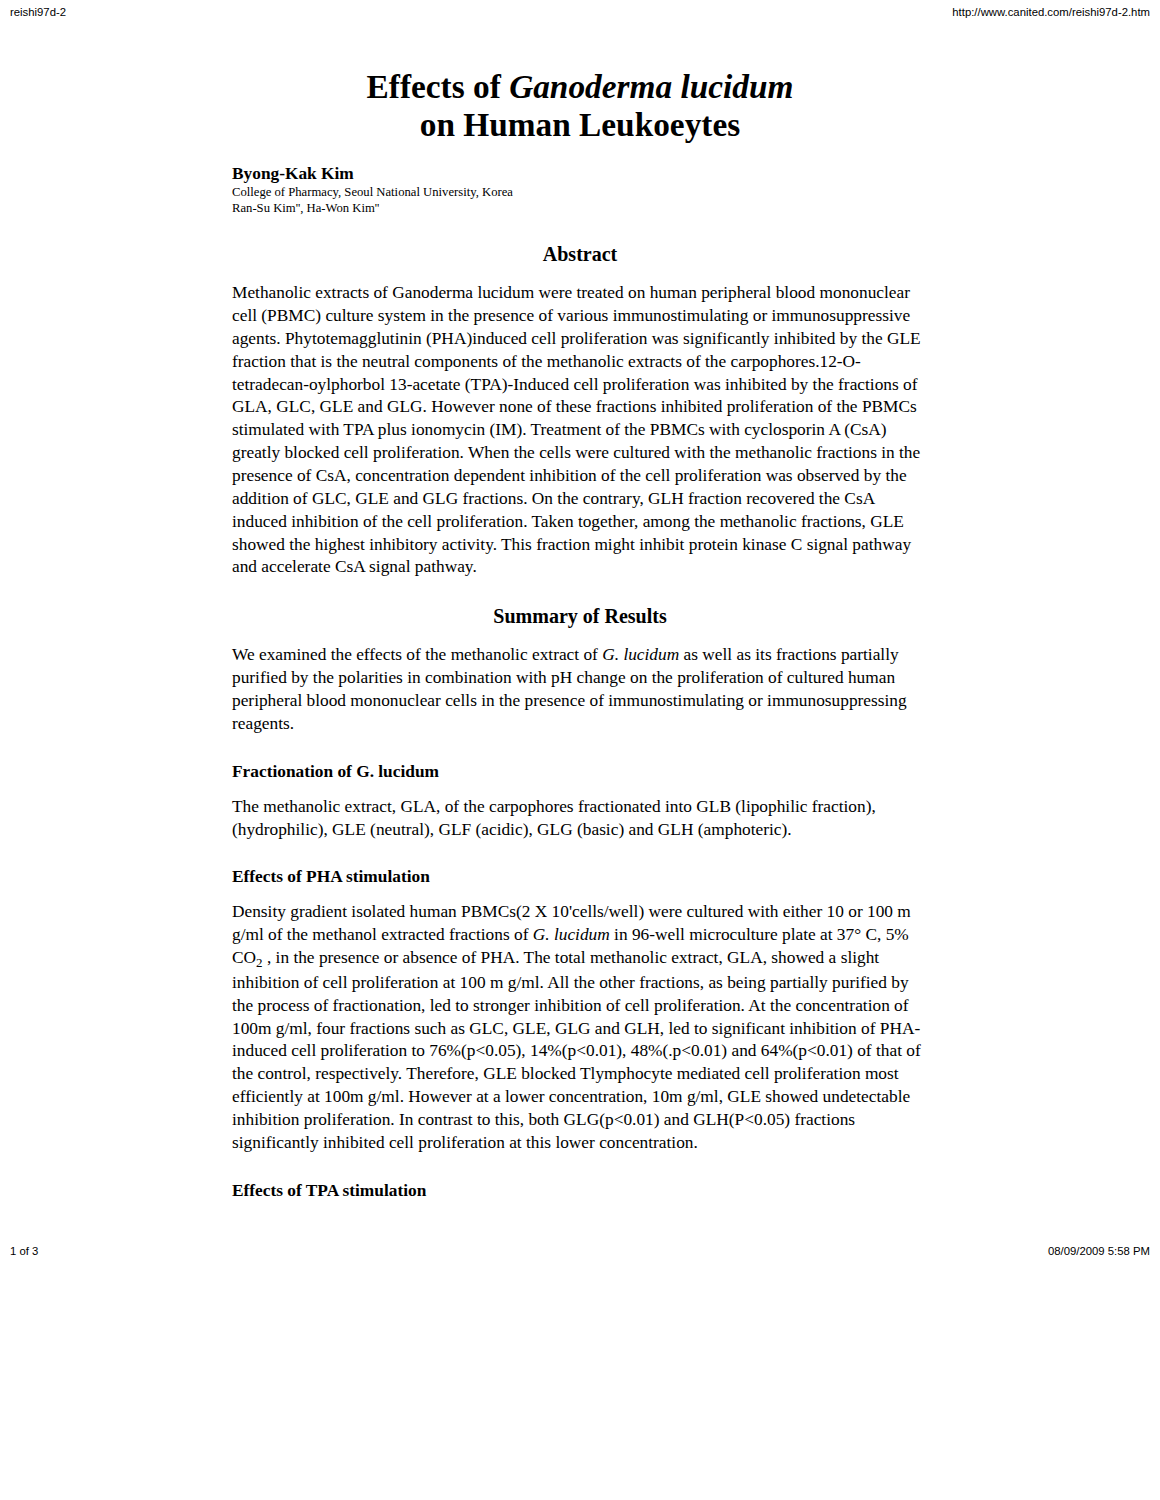reishi97d-2 http://www.canited.com/reishi97d-2.htm
Effects of Ganoderma lucidum
on Human Leukoeytes
Byong-Kak Kim
College of Pharmacy, Seoul National University, Korea
Ran-Su Kim'', Ha-Won Kim''
Abstract
Methanolic extracts of Ganoderma lucidum were treated on human peripheral blood mononuclear cell (PBMC) culture system in the presence of various immunostimulating or immunosuppressive agents. Phytotemagglutinin (PHA)induced cell proliferation was significantly inhibited by the GLE fraction that is the neutral components of the methanolic extracts of the carpophores.12-O-tetradecan-oylphorbol 13-acetate (TPA)-Induced cell proliferation was inhibited by the fractions of GLA, GLC, GLE and GLG. However none of these fractions inhibited proliferation of the PBMCs stimulated with TPA plus ionomycin (IM). Treatment of the PBMCs with cyclosporin A (CsA) greatly blocked cell proliferation. When the cells were cultured with the methanolic fractions in the presence of CsA, concentration dependent inhibition of the cell proliferation was observed by the addition of GLC, GLE and GLG fractions. On the contrary, GLH fraction recovered the CsA induced inhibition of the cell proliferation. Taken together, among the methanolic fractions, GLE showed the highest inhibitory activity. This fraction might inhibit protein kinase C signal pathway and accelerate CsA signal pathway.
Summary of Results
We examined the effects of the methanolic extract of G. lucidum as well as its fractions partially purified by the polarities in combination with pH change on the proliferation of cultured human peripheral blood mononuclear cells in the presence of immunostimulating or immunosuppressing reagents.
Fractionation of G. lucidum
The methanolic extract, GLA, of the carpophores fractionated into GLB (lipophilic fraction), (hydrophilic), GLE (neutral), GLF (acidic), GLG (basic) and GLH (amphoteric).
Effects of PHA stimulation
Density gradient isolated human PBMCs(2 X 10'cells/well) were cultured with either 10 or 100 m g/ml of the methanol extracted fractions of G. lucidum in 96-well microculture plate at 37° C, 5% CO2 , in the presence or absence of PHA. The total methanolic extract, GLA, showed a slight inhibition of cell proliferation at 100 m g/ml. All the other fractions, as being partially purified by the process of fractionation, led to stronger inhibition of cell proliferation. At the concentration of 100m g/ml, four fractions such as GLC, GLE, GLG and GLH, led to significant inhibition of PHA-induced cell proliferation to 76%(p<0.05), 14%(p<0.01), 48%(.p<0.01) and 64%(p<0.01) of that of the control, respectively. Therefore, GLE blocked Tlymphocyte mediated cell proliferation most efficiently at 100m g/ml. However at a lower concentration, 10m g/ml, GLE showed undetectable inhibition proliferation. In contrast to this, both GLG(p<0.01) and GLH(P<0.05) fractions significantly inhibited cell proliferation at this lower concentration.
Effects of TPA stimulation
1 of 3 08/09/2009 5:58 PM